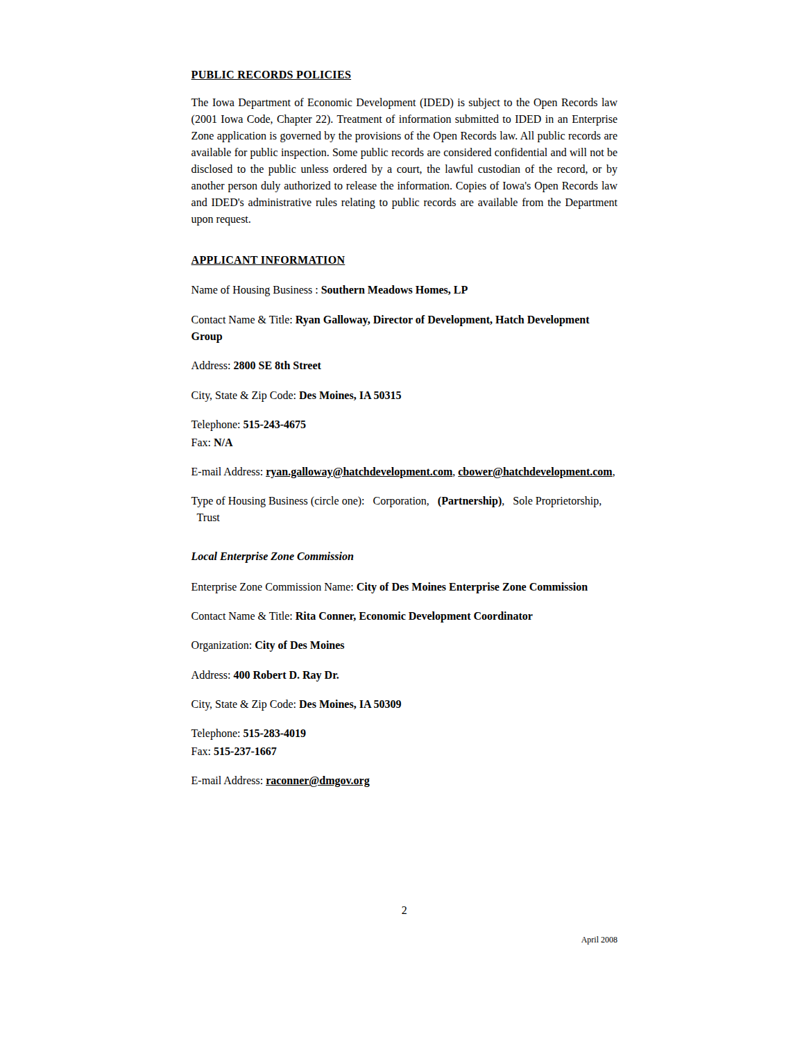PUBLIC RECORDS POLICIES
The Iowa Department of Economic Development (IDED) is subject to the Open Records law (2001 Iowa Code, Chapter 22). Treatment of information submitted to IDED in an Enterprise Zone application is governed by the provisions of the Open Records law. All public records are available for public inspection. Some public records are considered confidential and will not be disclosed to the public unless ordered by a court, the lawful custodian of the record, or by another person duly authorized to release the information. Copies of Iowa's Open Records law and IDED's administrative rules relating to public records are available from the Department upon request.
APPLICANT INFORMATION
Name of Housing Business : Southern Meadows Homes, LP
Contact Name & Title: Ryan Galloway, Director of Development, Hatch Development Group
Address: 2800 SE 8th Street
City, State & Zip Code: Des Moines, IA 50315
Telephone: 515-243-4675
Fax: N/A
E-mail Address: ryan.galloway@hatchdevelopment.com, cbower@hatchdevelopment.com,
Type of Housing Business (circle one): Corporation, (Partnership), Sole Proprietorship, Trust
Local Enterprise Zone Commission
Enterprise Zone Commission Name: City of Des Moines Enterprise Zone Commission
Contact Name & Title: Rita Conner, Economic Development Coordinator
Organization: City of Des Moines
Address: 400 Robert D. Ray Dr.
City, State & Zip Code: Des Moines, IA 50309
Telephone: 515-283-4019
Fax: 515-237-1667
E-mail Address: raconner@dmgov.org
2
April 2008